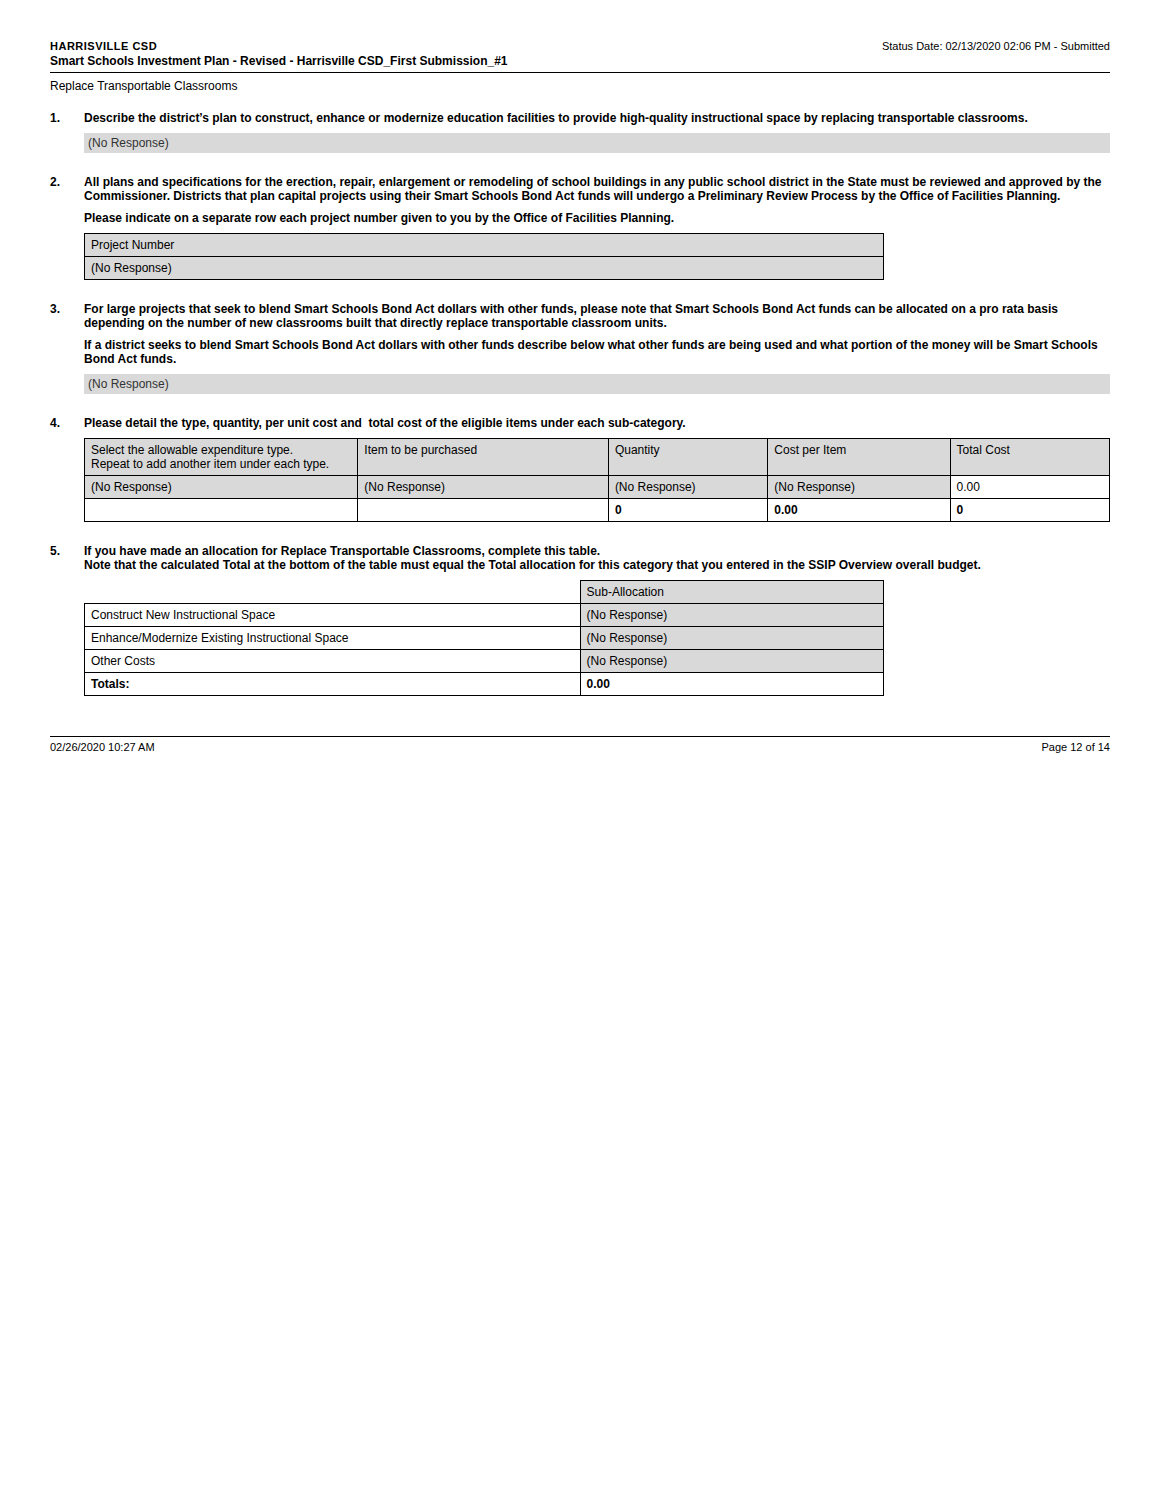HARRISVILLE CSD
Status Date: 02/13/2020 02:06 PM - Submitted
Smart Schools Investment Plan - Revised - Harrisville CSD_First Submission_#1
Replace Transportable Classrooms
1.
Describe the district’s plan to construct, enhance or modernize education facilities to provide high-quality instructional space by replacing transportable classrooms.
(No Response)
2.
All plans and specifications for the erection, repair, enlargement or remodeling of school buildings in any public school district in the State must be reviewed and approved by the Commissioner. Districts that plan capital projects using their Smart Schools Bond Act funds will undergo a Preliminary Review Process by the Office of Facilities Planning.
Please indicate on a separate row each project number given to you by the Office of Facilities Planning.
| Project Number |
| --- |
| (No Response) |
3.
For large projects that seek to blend Smart Schools Bond Act dollars with other funds, please note that Smart Schools Bond Act funds can be allocated on a pro rata basis depending on the number of new classrooms built that directly replace transportable classroom units.
If a district seeks to blend Smart Schools Bond Act dollars with other funds describe below what other funds are being used and what portion of the money will be Smart Schools Bond Act funds.
(No Response)
4.
Please detail the type, quantity, per unit cost and total cost of the eligible items under each sub-category.
| Select the allowable expenditure type. Repeat to add another item under each type. | Item to be purchased | Quantity | Cost per Item | Total Cost |
| --- | --- | --- | --- | --- |
| (No Response) | (No Response) | (No Response) | (No Response) | 0.00 |
| | | 0 | 0.00 | 0 |
5.
If you have made an allocation for Replace Transportable Classrooms, complete this table.
Note that the calculated Total at the bottom of the table must equal the Total allocation for this category that you entered in the SSIP Overview overall budget.
| | Sub-Allocation |
| Construct New Instructional Space | (No Response) |
| Enhance/Modernize Existing Instructional Space | (No Response) |
| Other Costs | (No Response) |
| Totals: | 0.00 |
02/26/2020 10:27 AM
Page 12 of 14